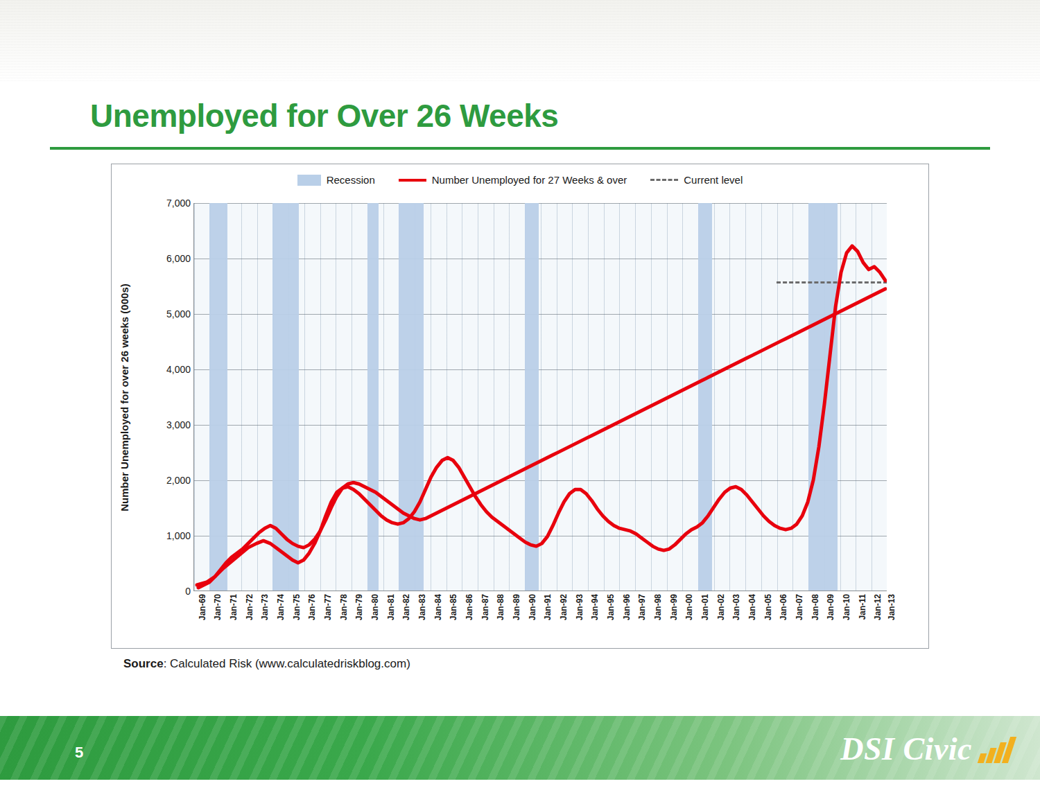Unemployed for Over 26 Weeks
Recession
Number Unemployed for 27 Weeks & over
Current level
Number Unemployed for over 26 weeks (000s)
7,000 6,000 5,000 4,000 3,000 2,000 1,000 0
Jan-69 Jan-70 Jan-71 Jan-72 Jan-73 Jan-74 Jan-75 Jan-76 Jan-77 Jan-78 Jan-79 Jan-80 Jan-81 Jan-82 Jan-83 Jan-84 Jan-85 Jan-86 Jan-87 Jan-88 Jan-89 Jan-90 Jan-91 Jan-92 Jan-93 Jan-94 Jan-95 Jan-96 Jan-97 Jan-98 Jan-99 Jan-00 Jan-01 Jan-02 Jan-03 Jan-04 Jan-05 Jan-06 Jan-07 Jan-08 Jan-09 Jan-10 Jan-11 Jan-12 Jan-13
Source: Calculated Risk (www.calculatedriskblog.com)
5
DSI Civic